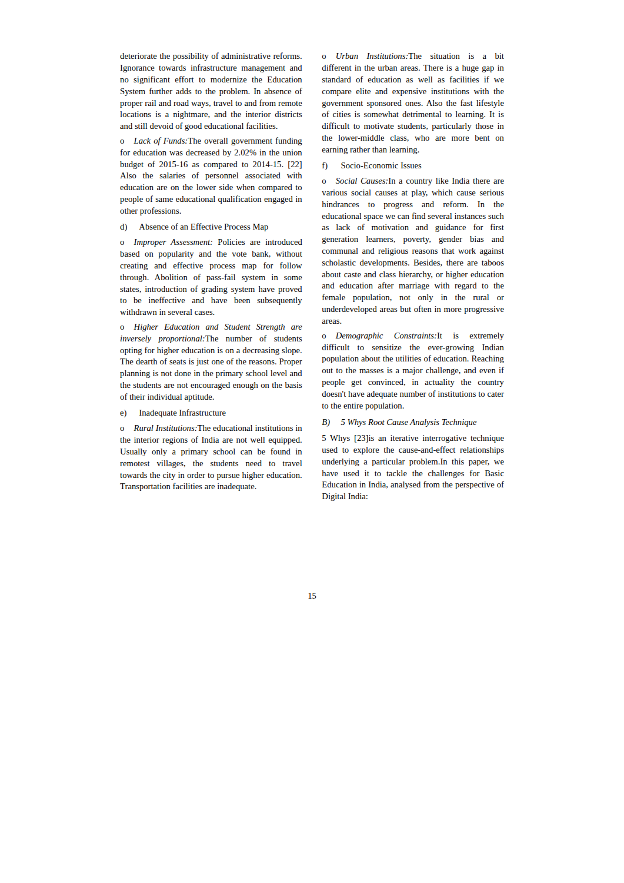deteriorate the possibility of administrative reforms. Ignorance towards infrastructure management and no significant effort to modernize the Education System further adds to the problem. In absence of proper rail and road ways, travel to and from remote locations is a nightmare, and the interior districts and still devoid of good educational facilities.
oLack of Funds: The overall government funding for education was decreased by 2.02% in the union budget of 2015-16 as compared to 2014-15. [22] Also the salaries of personnel associated with education are on the lower side when compared to people of same educational qualification engaged in other professions.
d) Absence of an Effective Process Map
oImproper Assessment: Policies are introduced based on popularity and the vote bank, without creating and effective process map for follow through. Abolition of pass-fail system in some states, introduction of grading system have proved to be ineffective and have been subsequently withdrawn in several cases.
oHigher Education and Student Strength are inversely proportional: The number of students opting for higher education is on a decreasing slope. The dearth of seats is just one of the reasons. Proper planning is not done in the primary school level and the students are not encouraged enough on the basis of their individual aptitude.
e) Inadequate Infrastructure
oRural Institutions: The educational institutions in the interior regions of India are not well equipped. Usually only a primary school can be found in remotest villages, the students need to travel towards the city in order to pursue higher education. Transportation facilities are inadequate.
oUrban Institutions: The situation is a bit different in the urban areas. There is a huge gap in standard of education as well as facilities if we compare elite and expensive institutions with the government sponsored ones. Also the fast lifestyle of cities is somewhat detrimental to learning. It is difficult to motivate students, particularly those in the lower-middle class, who are more bent on earning rather than learning.
f) Socio-Economic Issues
oSocial Causes: In a country like India there are various social causes at play, which cause serious hindrances to progress and reform. In the educational space we can find several instances such as lack of motivation and guidance for first generation learners, poverty, gender bias and communal and religious reasons that work against scholastic developments. Besides, there are taboos about caste and class hierarchy, or higher education and education after marriage with regard to the female population, not only in the rural or underdeveloped areas but often in more progressive areas.
oDemographic Constraints: It is extremely difficult to sensitize the ever-growing Indian population about the utilities of education. Reaching out to the masses is a major challenge, and even if people get convinced, in actuality the country doesn't have adequate number of institutions to cater to the entire population.
B) 5 Whys Root Cause Analysis Technique
5 Whys [23]is an iterative interrogative technique used to explore the cause-and-effect relationships underlying a particular problem.In this paper, we have used it to tackle the challenges for Basic Education in India, analysed from the perspective of Digital India:
15